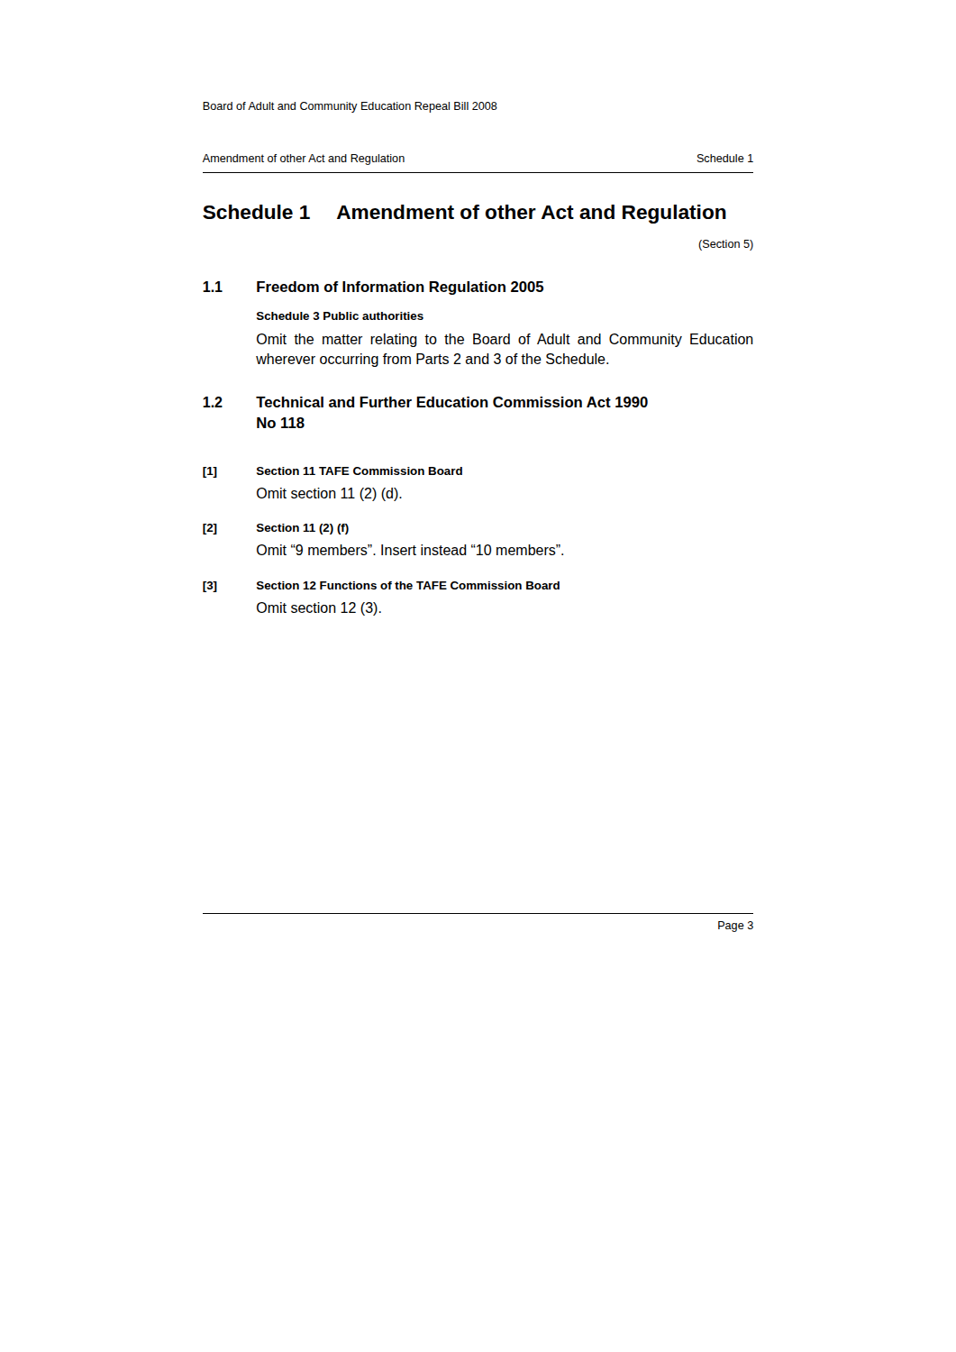Board of Adult and Community Education Repeal Bill 2008
Amendment of other Act and Regulation Schedule 1
Schedule 1 Amendment of other Act and Regulation
(Section 5)
1.1
Freedom of Information Regulation 2005
Schedule 3 Public authorities
Omit the matter relating to the Board of Adult and Community Education wherever occurring from Parts 2 and 3 of the Schedule.
1.2
Technical and Further Education Commission Act 1990
No 118
[1]
Section 11 TAFE Commission Board
Omit section 11 (2) (d).
[2]
Section 11 (2) (f)
Omit “9 members”. Insert instead “10 members”.
[3]
Section 12 Functions of the TAFE Commission Board
Omit section 12 (3).
Page 3